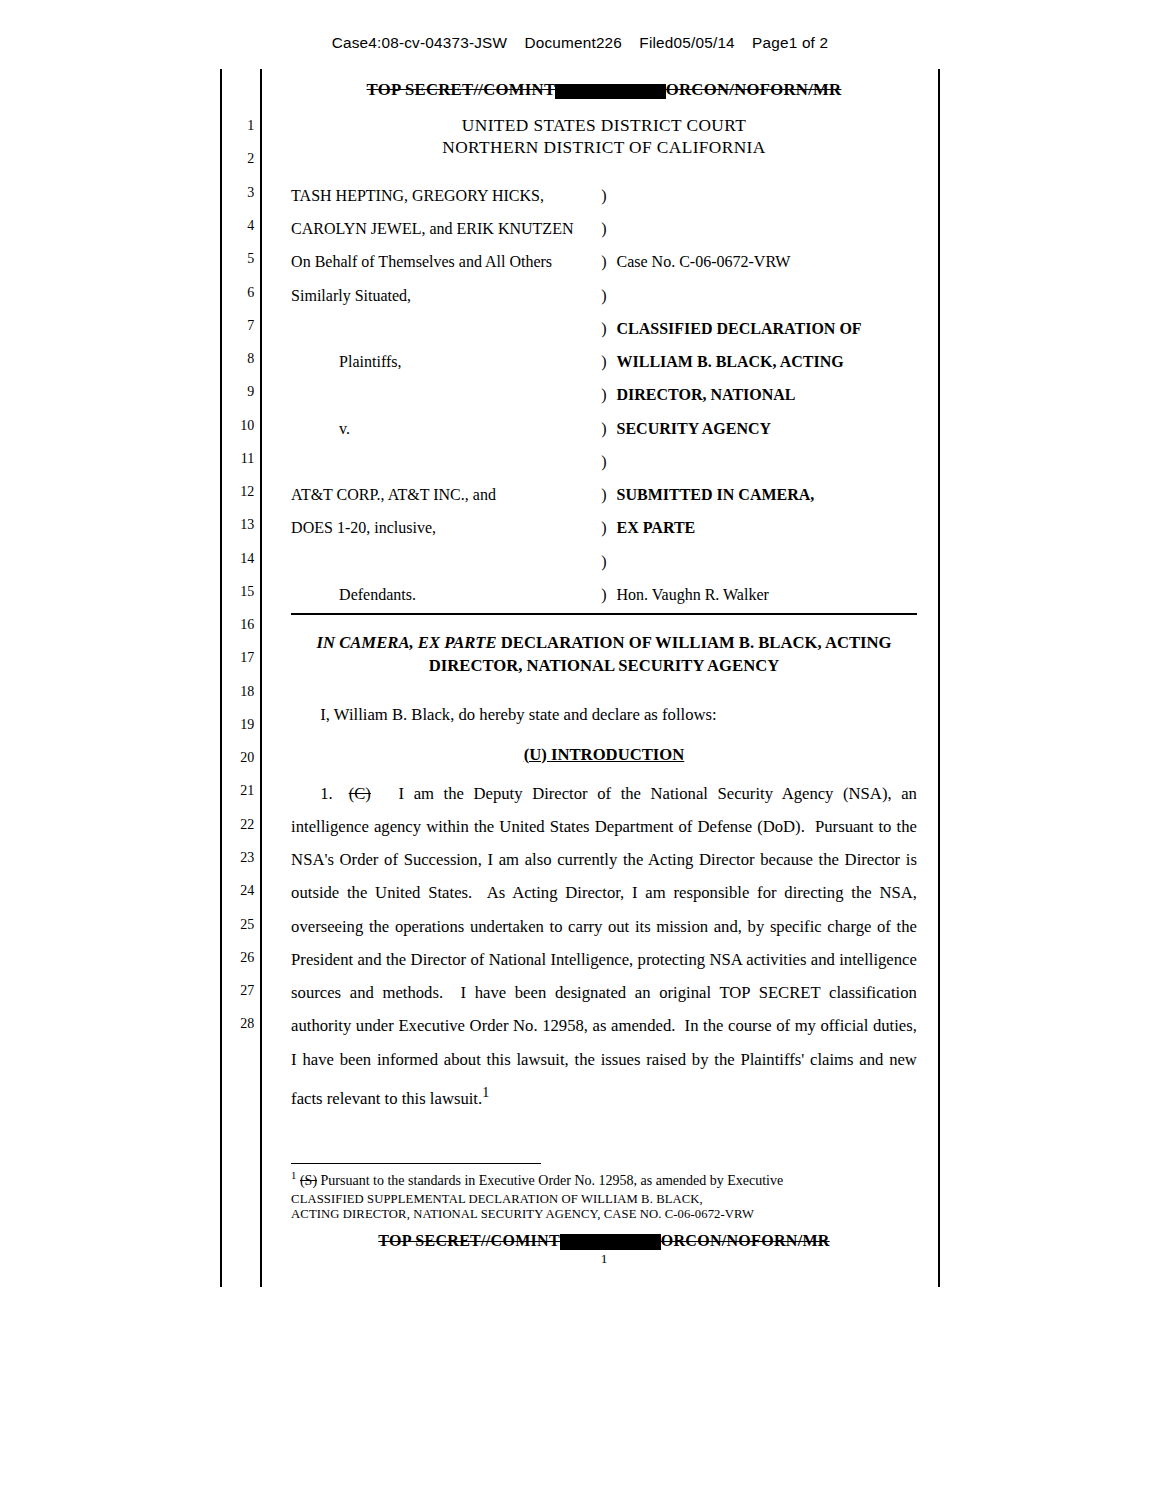Case4:08-cv-04373-JSW Document226 Filed05/05/14 Page1 of 2
1
2
3
4
5
6
7
8
9
10
11
12
13
14
15
16
17
18
19
20
21
22
23
24
25
26
27
28
TOP SECRET//COMINT ORCON/NOFORN/MR
UNITED STATES DISTRICT COURT
NORTHERN DISTRICT OF CALIFORNIA
| TASH HEPTING, GREGORY HICKS, CAROLYN JEWEL, and ERIK KNUTZEN On Behalf of Themselves and All Others Similarly Situated, | ) ) ) ) | Case No. C-06-0672-VRW |
| Plaintiffs, v. | ) ) ) ) | CLASSIFIED DECLARATION OF WILLIAM B. BLACK, ACTING DIRECTOR, NATIONAL SECURITY AGENCY |
| AT&T CORP., AT&T INC., and DOES 1-20, inclusive, | ) ) ) | SUBMITTED IN CAMERA, EX PARTE |
| Defendants. | ) ) | Hon. Vaughn R. Walker |
IN CAMERA, EX PARTE DECLARATION OF WILLIAM B. BLACK, ACTING
DIRECTOR, NATIONAL SECURITY AGENCY
I, William B. Black, do hereby state and declare as follows:
(U) INTRODUCTION
1. (C) I am the Deputy Director of the National Security Agency (NSA), an intelligence agency within the United States Department of Defense (DoD). Pursuant to the NSA's Order of Succession, I am also currently the Acting Director because the Director is outside the United States. As Acting Director, I am responsible for directing the NSA, overseeing the operations undertaken to carry out its mission and, by specific charge of the President and the Director of National Intelligence, protecting NSA activities and intelligence sources and methods. I have been designated an original TOP SECRET classification authority under Executive Order No. 12958, as amended. In the course of my official duties, I have been informed about this lawsuit, the issues raised by the Plaintiffs' claims and new facts relevant to this lawsuit.1
1 (S) Pursuant to the standards in Executive Order No. 12958, as amended by Executive
CLASSIFIED SUPPLEMENTAL DECLARATION OF WILLIAM B. BLACK,
ACTING DIRECTOR, NATIONAL SECURITY AGENCY, CASE NO. C-06-0672-VRW
TOP SECRET//COMINT ORCON/NOFORN/MR
1